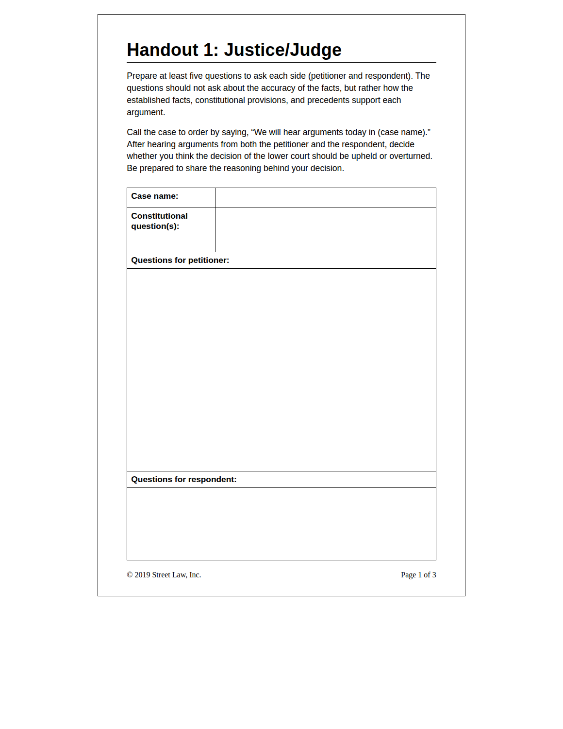Handout 1: Justice/Judge
Prepare at least five questions to ask each side (petitioner and respondent). The questions should not ask about the accuracy of the facts, but rather how the established facts, constitutional provisions, and precedents support each argument.
Call the case to order by saying, “We will hear arguments today in (case name).” After hearing arguments from both the petitioner and the respondent, decide whether you think the decision of the lower court should be upheld or overturned. Be prepared to share the reasoning behind your decision.
| Case name: | |
| Constitutional question(s): | |
| Questions for petitioner: |
| Questions for respondent: |
© 2019 Street Law, Inc. Page 1 of 3